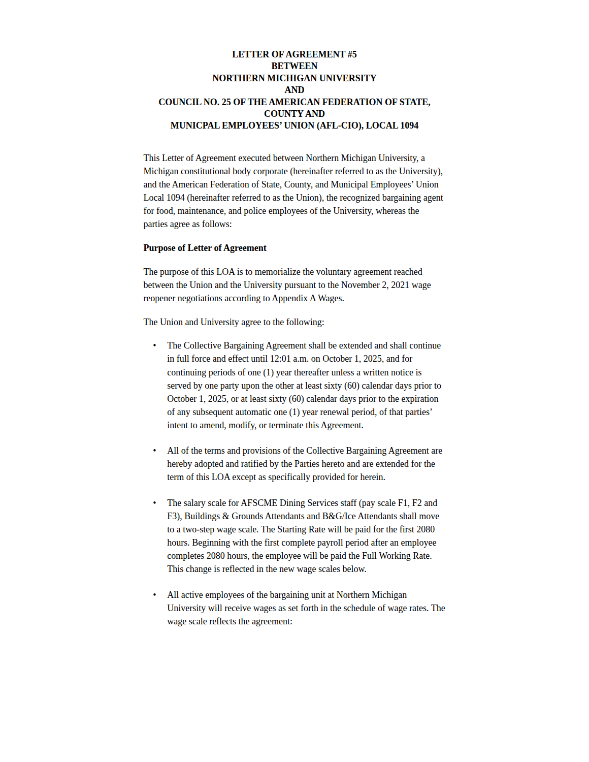LETTER OF AGREEMENT #5 BETWEEN NORTHERN MICHIGAN UNIVERSITY AND COUNCIL NO. 25 OF THE AMERICAN FEDERATION OF STATE, COUNTY AND MUNICPAL EMPLOYEES’ UNION (AFL-CIO), LOCAL 1094
This Letter of Agreement executed between Northern Michigan University, a Michigan constitutional body corporate (hereinafter referred to as the University), and the American Federation of State, County, and Municipal Employees’ Union Local 1094 (hereinafter referred to as the Union), the recognized bargaining agent for food, maintenance, and police employees of the University, whereas the parties agree as follows:
Purpose of Letter of Agreement
The purpose of this LOA is to memorialize the voluntary agreement reached between the Union and the University pursuant to the November 2, 2021 wage reopener negotiations according to Appendix A Wages.
The Union and University agree to the following:
The Collective Bargaining Agreement shall be extended and shall continue in full force and effect until 12:01 a.m. on October 1, 2025, and for continuing periods of one (1) year thereafter unless a written notice is served by one party upon the other at least sixty (60) calendar days prior to October 1, 2025, or at least sixty (60) calendar days prior to the expiration of any subsequent automatic one (1) year renewal period, of that parties’ intent to amend, modify, or terminate this Agreement.
All of the terms and provisions of the Collective Bargaining Agreement are hereby adopted and ratified by the Parties hereto and are extended for the term of this LOA except as specifically provided for herein.
The salary scale for AFSCME Dining Services staff (pay scale F1, F2 and F3), Buildings & Grounds Attendants and B&G/Ice Attendants shall move to a two-step wage scale. The Starting Rate will be paid for the first 2080 hours. Beginning with the first complete payroll period after an employee completes 2080 hours, the employee will be paid the Full Working Rate. This change is reflected in the new wage scales below.
All active employees of the bargaining unit at Northern Michigan University will receive wages as set forth in the schedule of wage rates. The wage scale reflects the agreement: